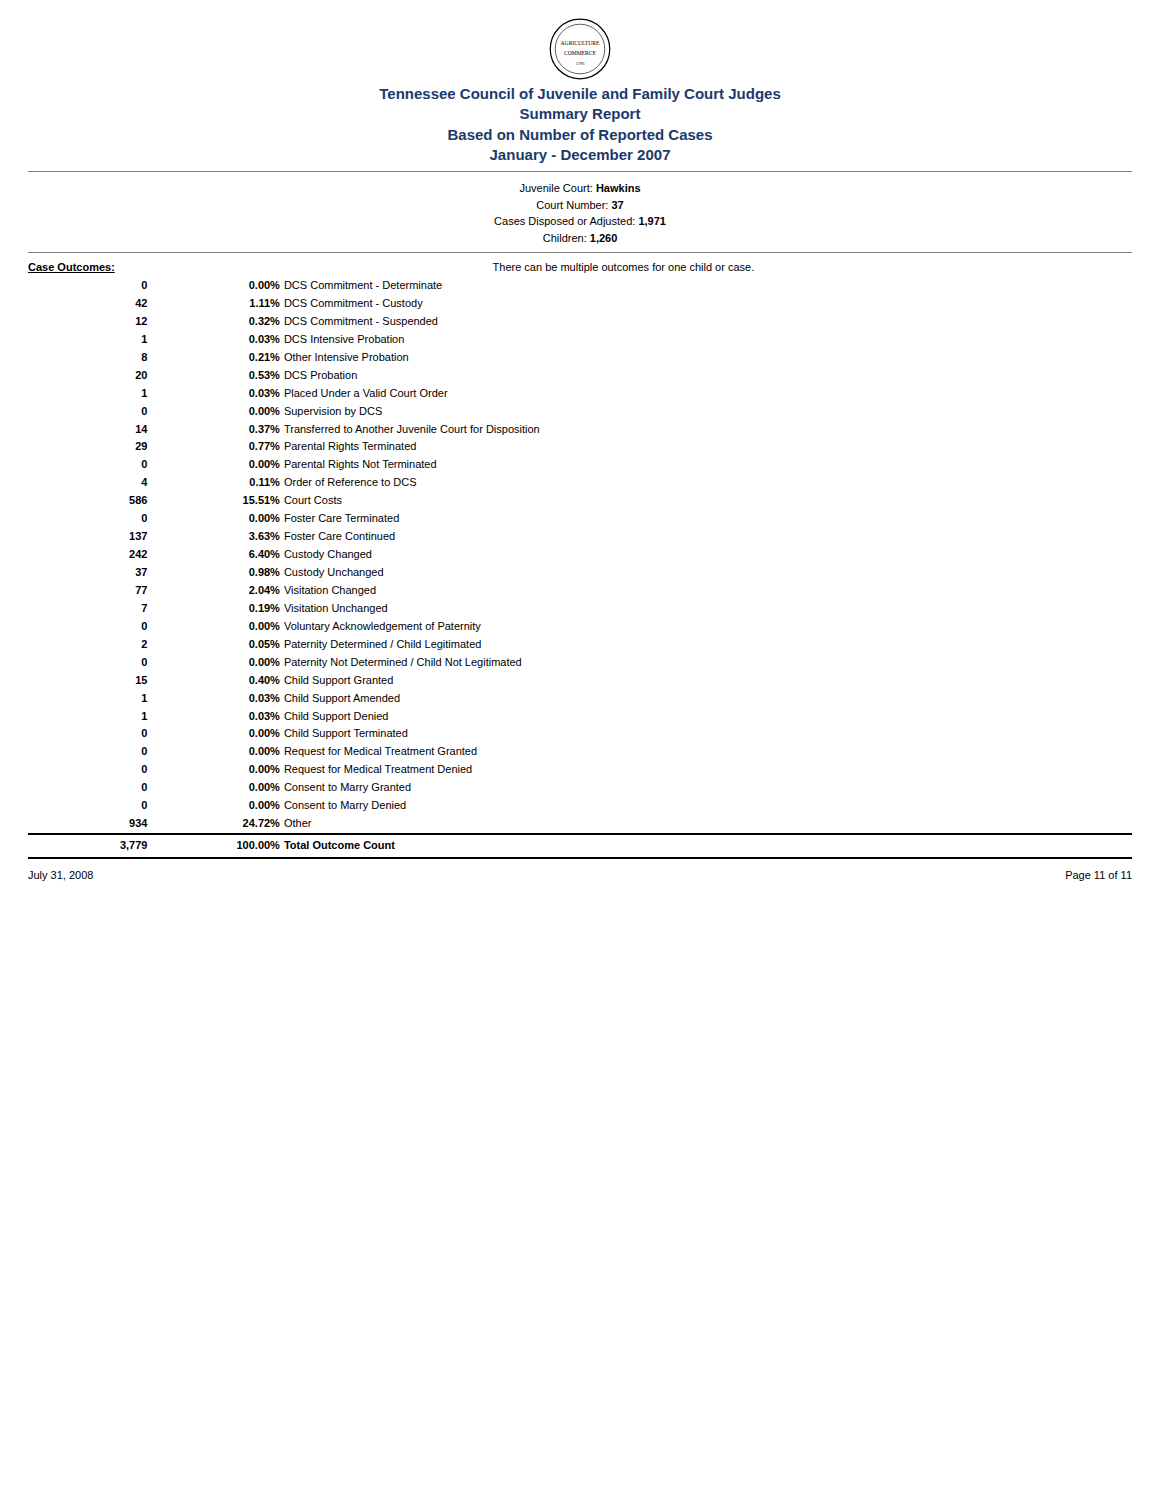Tennessee Council of Juvenile and Family Court Judges
Summary Report
Based on Number of Reported Cases
January - December 2007
Juvenile Court: Hawkins
Court Number: 37
Cases Disposed or Adjusted: 1,971
Children: 1,260
Case Outcomes:
There can be multiple outcomes for one child or case.
| 0 | 0.00% | DCS Commitment - Determinate |
| 42 | 1.11% | DCS Commitment - Custody |
| 12 | 0.32% | DCS Commitment - Suspended |
| 1 | 0.03% | DCS Intensive Probation |
| 8 | 0.21% | Other Intensive Probation |
| 20 | 0.53% | DCS Probation |
| 1 | 0.03% | Placed Under a Valid Court Order |
| 0 | 0.00% | Supervision by DCS |
| 14 | 0.37% | Transferred to Another Juvenile Court for Disposition |
| 29 | 0.77% | Parental Rights Terminated |
| 0 | 0.00% | Parental Rights Not Terminated |
| 4 | 0.11% | Order of Reference to DCS |
| 586 | 15.51% | Court Costs |
| 0 | 0.00% | Foster Care Terminated |
| 137 | 3.63% | Foster Care Continued |
| 242 | 6.40% | Custody Changed |
| 37 | 0.98% | Custody Unchanged |
| 77 | 2.04% | Visitation Changed |
| 7 | 0.19% | Visitation Unchanged |
| 0 | 0.00% | Voluntary Acknowledgement of Paternity |
| 2 | 0.05% | Paternity Determined / Child Legitimated |
| 0 | 0.00% | Paternity Not Determined / Child Not Legitimated |
| 15 | 0.40% | Child Support Granted |
| 1 | 0.03% | Child Support Amended |
| 1 | 0.03% | Child Support Denied |
| 0 | 0.00% | Child Support Terminated |
| 0 | 0.00% | Request for Medical Treatment Granted |
| 0 | 0.00% | Request for Medical Treatment Denied |
| 0 | 0.00% | Consent to Marry Granted |
| 0 | 0.00% | Consent to Marry Denied |
| 934 | 24.72% | Other |
| 3,779 | 100.00% | Total Outcome Count |
July 31, 2008
Page 11 of 11